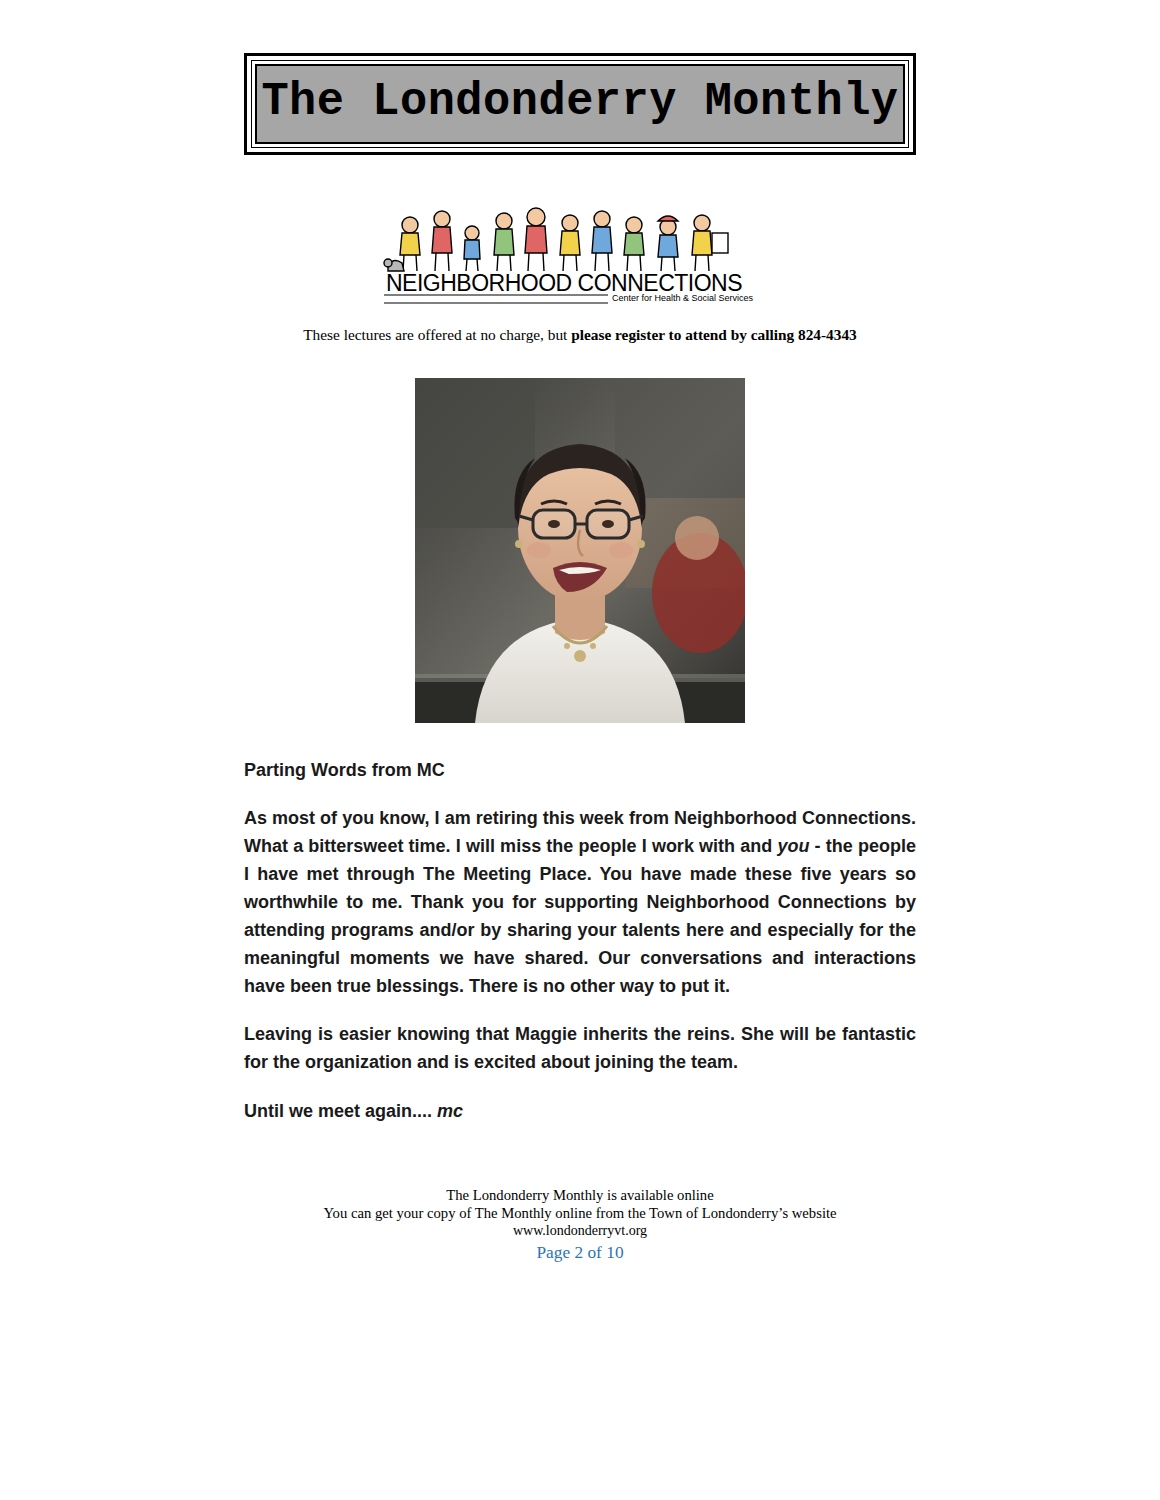The Londonderry Monthly
NEIGHBORHOOD CONNECTIONS Center for Health & Social Services
These lectures are offered at no charge, but please register to attend by calling 824-4343
Parting Words from MC
As most of you know, I am retiring this week from Neighborhood Connections. What a bittersweet time. I will miss the people I work with and you - the people I have met through The Meeting Place. You have made these five years so worthwhile to me. Thank you for supporting Neighborhood Connections by attending programs and/or by sharing your talents here and especially for the meaningful moments we have shared. Our conversations and interactions have been true blessings. There is no other way to put it.
Leaving is easier knowing that Maggie inherits the reins. She will be fantastic for the organization and is excited about joining the team.
Until we meet again.... mc
The Londonderry Monthly is available online
You can get your copy of The Monthly online from the Town of Londonderry’s website
www.londonderryvt.org
Page 2 of 10